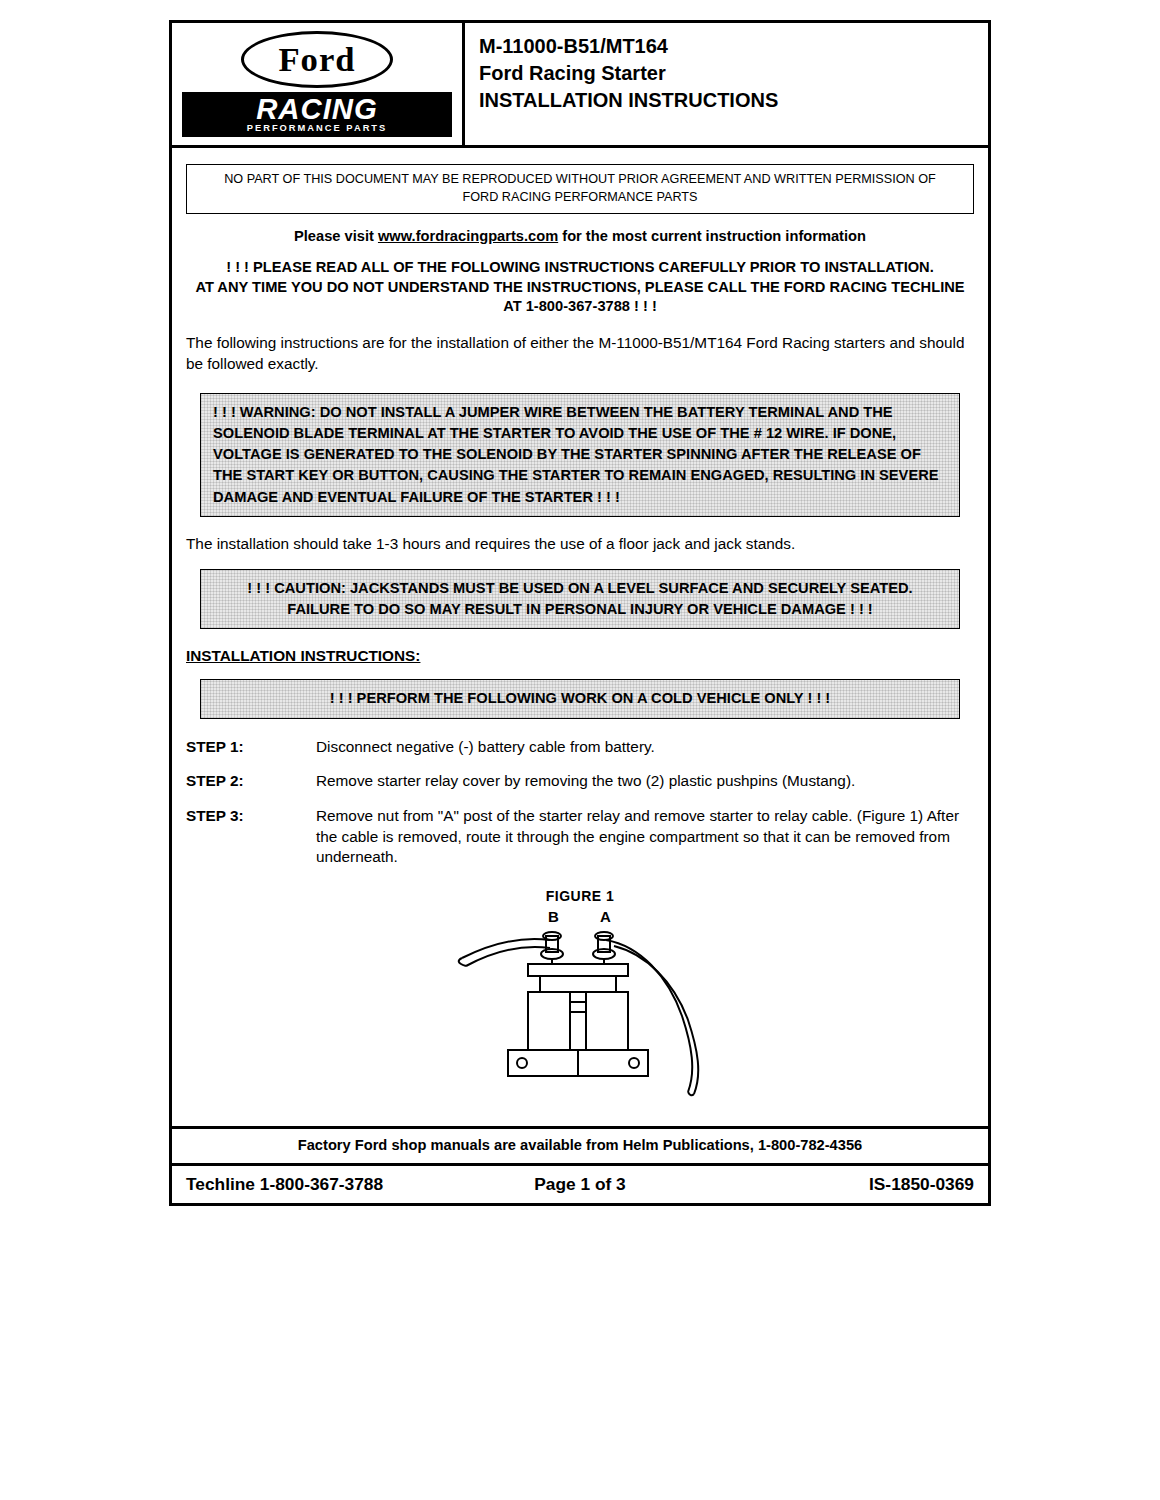Ford
RACING
PERFORMANCE PARTS
M-11000-B51/MT164
Ford Racing Starter
INSTALLATION INSTRUCTIONS
NO PART OF THIS DOCUMENT MAY BE REPRODUCED WITHOUT PRIOR AGREEMENT AND WRITTEN PERMISSION OF
FORD RACING PERFORMANCE PARTS
Please visit www.fordracingparts.com for the most current instruction information
! ! ! PLEASE READ ALL OF THE FOLLOWING INSTRUCTIONS CAREFULLY PRIOR TO INSTALLATION.
AT ANY TIME YOU DO NOT UNDERSTAND THE INSTRUCTIONS, PLEASE CALL THE FORD RACING TECHLINE
AT 1-800-367-3788 ! ! !
The following instructions are for the installation of either the M-11000-B51/MT164 Ford Racing starters and should be followed exactly.
! ! ! WARNING: DO NOT INSTALL A JUMPER WIRE BETWEEN THE BATTERY TERMINAL AND THE SOLENOID BLADE TERMINAL AT THE STARTER TO AVOID THE USE OF THE # 12 WIRE. IF DONE, VOLTAGE IS GENERATED TO THE SOLENOID BY THE STARTER SPINNING AFTER THE RELEASE OF THE START KEY OR BUTTON, CAUSING THE STARTER TO REMAIN ENGAGED, RESULTING IN SEVERE DAMAGE AND EVENTUAL FAILURE OF THE STARTER ! ! !
The installation should take 1-3 hours and requires the use of a floor jack and jack stands.
! ! ! CAUTION: JACKSTANDS MUST BE USED ON A LEVEL SURFACE AND SECURELY SEATED.
FAILURE TO DO SO MAY RESULT IN PERSONAL INJURY OR VEHICLE DAMAGE ! ! !
INSTALLATION INSTRUCTIONS:
! ! ! PERFORM THE FOLLOWING WORK ON A COLD VEHICLE ONLY ! ! !
| STEP 1: | Disconnect negative (-) battery cable from battery. |
| STEP 2: | Remove starter relay cover by removing the two (2) plastic pushpins (Mustang). |
| STEP 3: | Remove nut from "A" post of the starter relay and remove starter to relay cable. (Figure 1) After the cable is removed, route it through the engine compartment so that it can be removed from underneath. |
FIGURE 1
B A
Factory Ford shop manuals are available from Helm Publications, 1-800-782-4356
Techline 1-800-367-3788
Page 1 of 3
IS-1850-0369